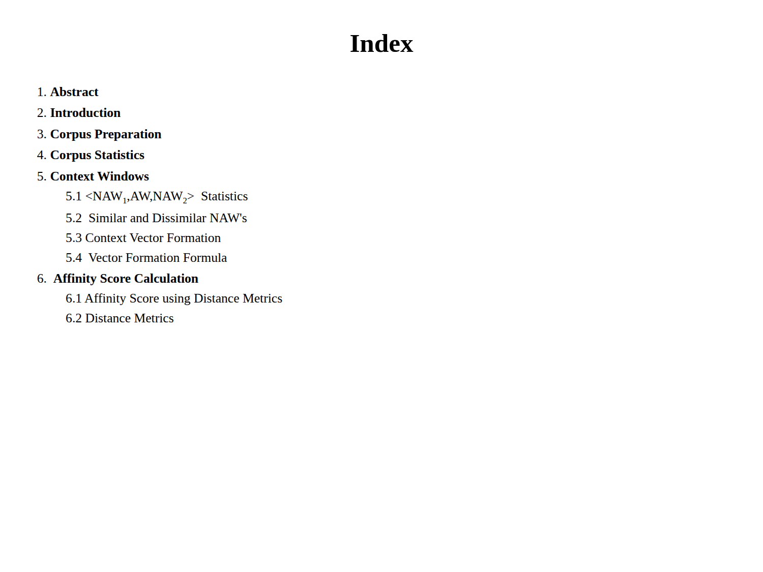Index
Abstract
Introduction
Corpus Preparation
Corpus Statistics
Context Windows
5.1 <NAW1,AW,NAW2> Statistics
5.2 Similar and Dissimilar NAW's
5.3 Context Vector Formation
5.4 Vector Formation Formula
Affinity Score Calculation
6.1 Affinity Score using Distance Metrics
6.2 Distance Metrics